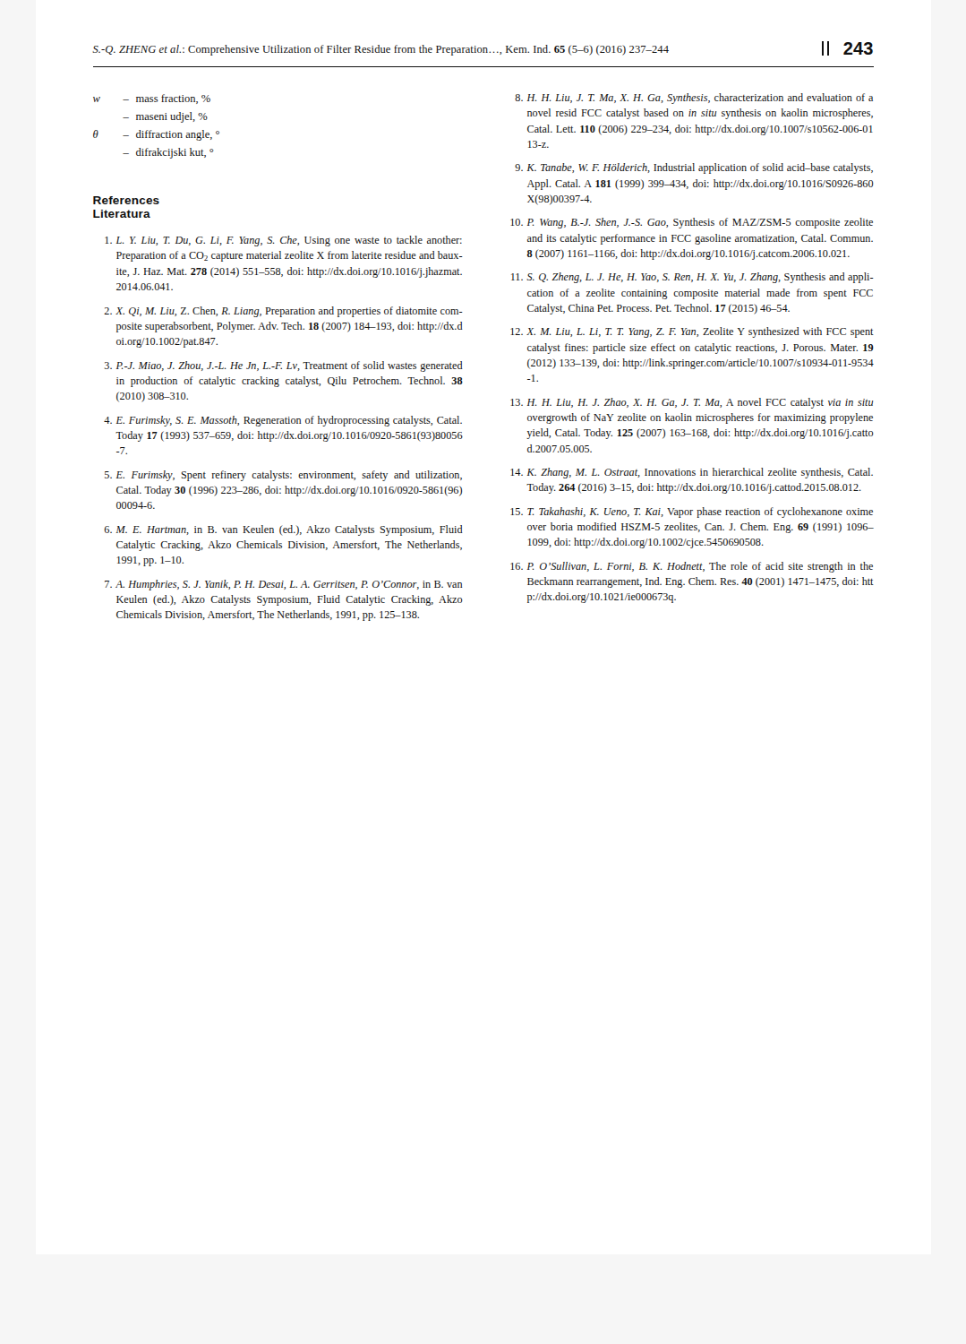S.-Q. ZHENG et al.: Comprehensive Utilization of Filter Residue from the Preparation…, Kem. Ind. 65 (5–6) (2016) 237–244
243
| w | – | mass fraction, % |
| | – | maseni udjel, % |
| θ | – | diffraction angle, ° |
| | – | difrakcijski kut, ° |
ReferencesLiteratura
L. Y. Liu, T. Du, G. Li, F. Yang, S. Che, Using one waste to tackle another: Preparation of a CO2 capture material zeolite X from laterite residue and bauxite, J. Haz. Mat. 278 (2014) 551–558, doi: http://dx.doi.org/10.1016/j.jhazmat.2014.06.041.
X. Qi, M. Liu, Z. Chen, R. Liang, Preparation and properties of diatomite composite superabsorbent, Polymer. Adv. Tech. 18 (2007) 184–193, doi: http://dx.doi.org/10.1002/pat.847.
P.-J. Miao, J. Zhou, J.-L. He Jn, L.-F. Lv, Treatment of solid wastes generated in production of catalytic cracking catalyst, Qilu Petrochem. Technol. 38 (2010) 308–310.
E. Furimsky, S. E. Massoth, Regeneration of hydroprocessing catalysts, Catal. Today 17 (1993) 537–659, doi: http://dx.doi.org/10.1016/0920-5861(93)80056-7.
E. Furimsky, Spent refinery catalysts: environment, safety and utilization, Catal. Today 30 (1996) 223–286, doi: http://dx.doi.org/10.1016/0920-5861(96)00094-6.
M. E. Hartman, in B. van Keulen (ed.), Akzo Catalysts Symposium, Fluid Catalytic Cracking, Akzo Chemicals Division, Amersfort, The Netherlands, 1991, pp. 1–10.
A. Humphries, S. J. Yanik, P. H. Desai, L. A. Gerritsen, P. O’Connor, in B. van Keulen (ed.), Akzo Catalysts Symposium, Fluid Catalytic Cracking, Akzo Chemicals Division, Amersfort, The Netherlands, 1991, pp. 125–138.
H. H. Liu, J. T. Ma, X. H. Ga, Synthesis, characterization and evaluation of a novel resid FCC catalyst based on in situ synthesis on kaolin microspheres, Catal. Lett. 110 (2006) 229–234, doi: http://dx.doi.org/10.1007/s10562-006-0113-z.
K. Tanabe, W. F. Hölderich, Industrial application of solid acid–base catalysts, Appl. Catal. A 181 (1999) 399–434, doi: http://dx.doi.org/10.1016/S0926-860X(98)00397-4.
P. Wang, B.-J. Shen, J.-S. Gao, Synthesis of MAZ/ZSM-5 composite zeolite and its catalytic performance in FCC gasoline aromatization, Catal. Commun. 8 (2007) 1161–1166, doi: http://dx.doi.org/10.1016/j.catcom.2006.10.021.
S. Q. Zheng, L. J. He, H. Yao, S. Ren, H. X. Yu, J. Zhang, Synthesis and application of a zeolite containing composite material made from spent FCC Catalyst, China Pet. Process. Pet. Technol. 17 (2015) 46–54.
X. M. Liu, L. Li, T. T. Yang, Z. F. Yan, Zeolite Y synthesized with FCC spent catalyst fines: particle size effect on catalytic reactions, J. Porous. Mater. 19 (2012) 133–139, doi: http://link.springer.com/article/10.1007/s10934-011-9534-1.
H. H. Liu, H. J. Zhao, X. H. Ga, J. T. Ma, A novel FCC catalyst via in situ overgrowth of NaY zeolite on kaolin microspheres for maximizing propylene yield, Catal. Today. 125 (2007) 163–168, doi: http://dx.doi.org/10.1016/j.cattod.2007.05.005.
K. Zhang, M. L. Ostraat, Innovations in hierarchical zeolite synthesis, Catal. Today. 264 (2016) 3–15, doi: http://dx.doi.org/10.1016/j.cattod.2015.08.012.
T. Takahashi, K. Ueno, T. Kai, Vapor phase reaction of cyclohexanone oxime over boria modified HSZM-5 zeolites, Can. J. Chem. Eng. 69 (1991) 1096–1099, doi: http://dx.doi.org/10.1002/cjce.5450690508.
P. O’Sullivan, L. Forni, B. K. Hodnett, The role of acid site strength in the Beckmann rearrangement, Ind. Eng. Chem. Res. 40 (2001) 1471–1475, doi: http://dx.doi.org/10.1021/ie000673q.